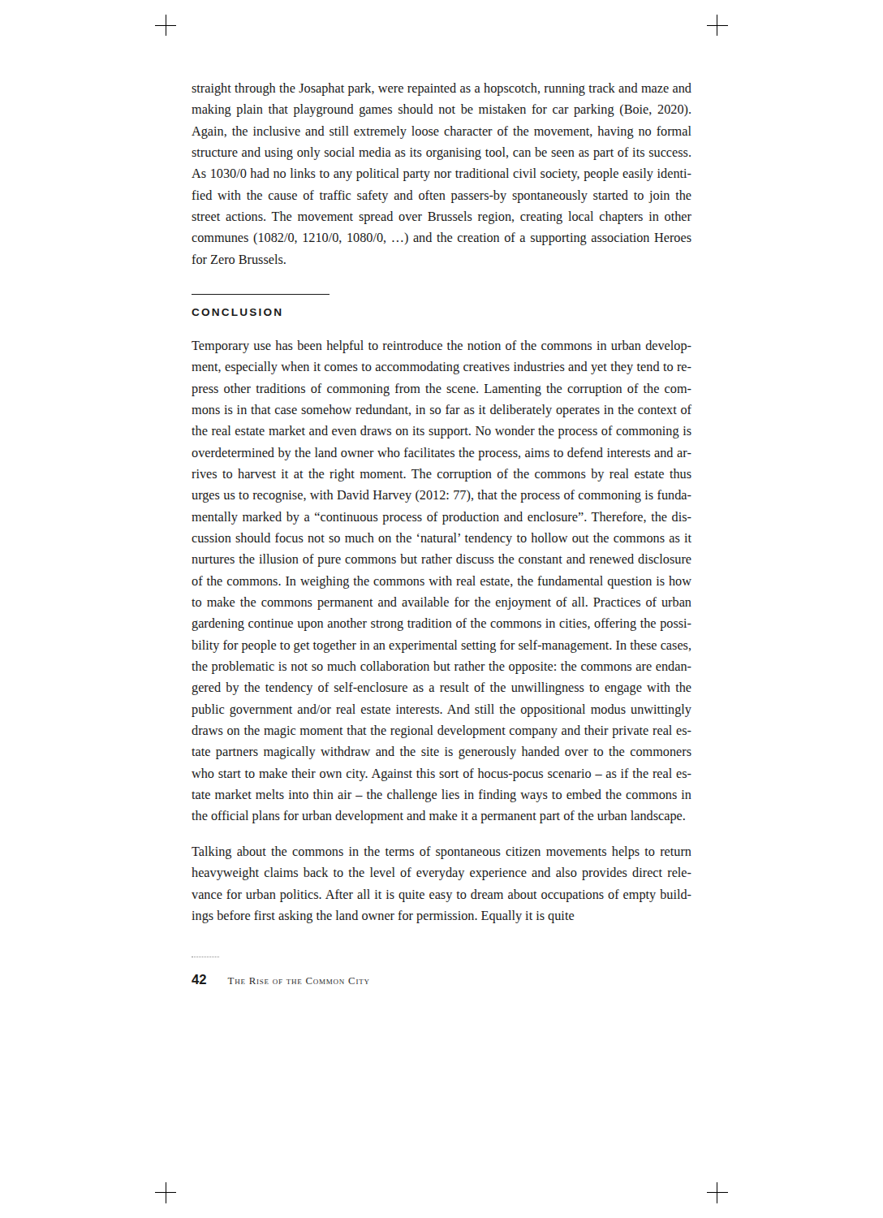straight through the Josaphat park, were repainted as a hopscotch, running track and maze and making plain that playground games should not be mistaken for car parking (Boie, 2020). Again, the inclusive and still extremely loose character of the movement, having no formal structure and using only social media as its organising tool, can be seen as part of its success. As 1030/0 had no links to any political party nor traditional civil society, people easily identified with the cause of traffic safety and often passers-by spontaneously started to join the street actions. The movement spread over Brussels region, creating local chapters in other communes (1082/0, 1210/0, 1080/0, …) and the creation of a supporting association Heroes for Zero Brussels.
Conclusion
Temporary use has been helpful to reintroduce the notion of the commons in urban development, especially when it comes to accommodating creatives industries and yet they tend to repress other traditions of commoning from the scene. Lamenting the corruption of the commons is in that case somehow redundant, in so far as it deliberately operates in the context of the real estate market and even draws on its support. No wonder the process of commoning is overdetermined by the land owner who facilitates the process, aims to defend interests and arrives to harvest it at the right moment. The corruption of the commons by real estate thus urges us to recognise, with David Harvey (2012: 77), that the process of commoning is fundamentally marked by a “continuous process of production and enclosure”. Therefore, the discussion should focus not so much on the ‘natural’ tendency to hollow out the commons as it nurtures the illusion of pure commons but rather discuss the constant and renewed disclosure of the commons. In weighing the commons with real estate, the fundamental question is how to make the commons permanent and available for the enjoyment of all. Practices of urban gardening continue upon another strong tradition of the commons in cities, offering the possibility for people to get together in an experimental setting for self-management. In these cases, the problematic is not so much collaboration but rather the opposite: the commons are endangered by the tendency of self-enclosure as a result of the unwillingness to engage with the public government and/or real estate interests. And still the oppositional modus unwittingly draws on the magic moment that the regional development company and their private real estate partners magically withdraw and the site is generously handed over to the commoners who start to make their own city. Against this sort of hocus-pocus scenario – as if the real estate market melts into thin air – the challenge lies in finding ways to embed the commons in the official plans for urban development and make it a permanent part of the urban landscape.
Talking about the commons in the terms of spontaneous citizen movements helps to return heavyweight claims back to the level of everyday experience and also provides direct relevance for urban politics. After all it is quite easy to dream about occupations of empty buildings before first asking the land owner for permission. Equally it is quite
42 The Rise of the Common City